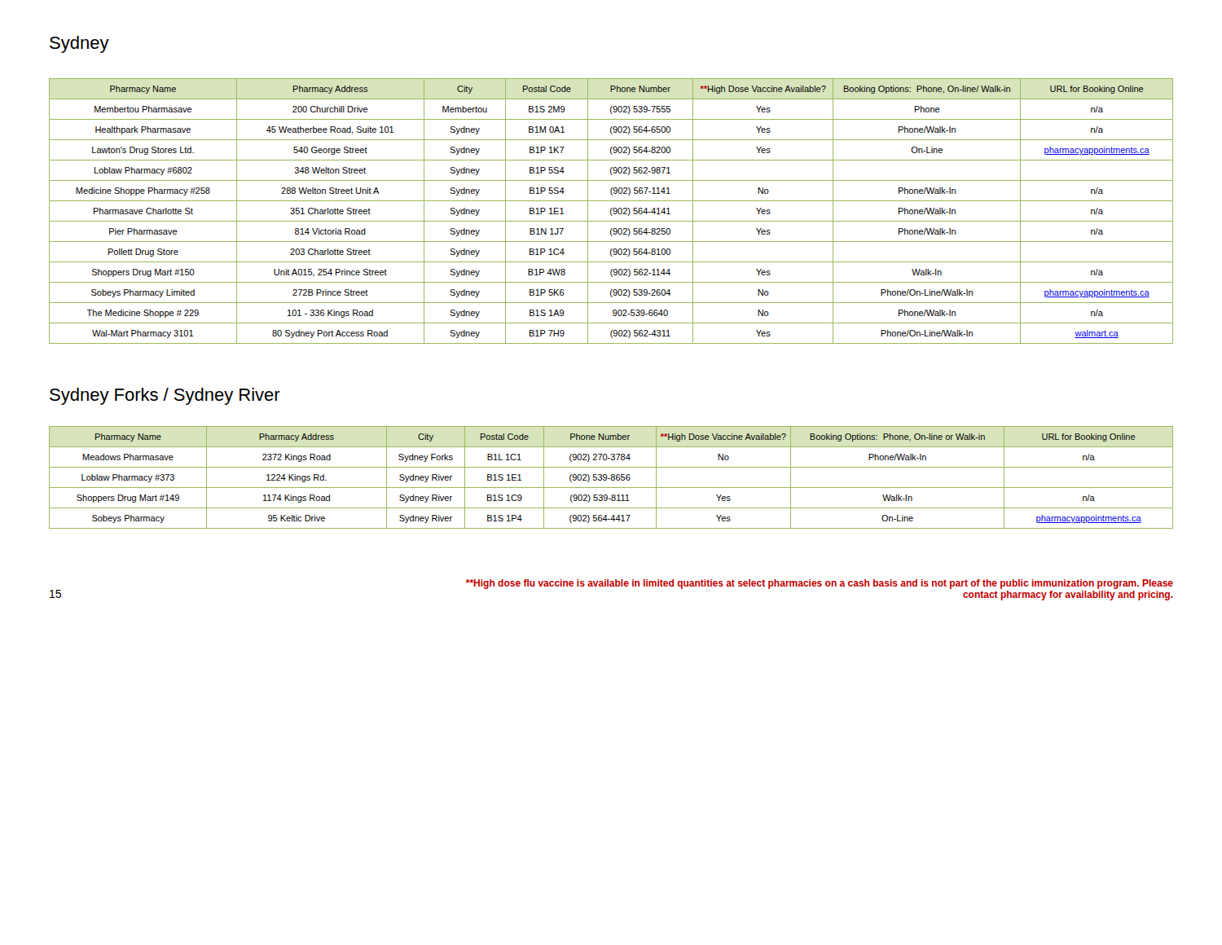Sydney
| Pharmacy Name | Pharmacy Address | City | Postal Code | Phone Number | ** High Dose Vaccine Available? | Booking Options: Phone, On-line/ Walk-in | URL for Booking Online |
| --- | --- | --- | --- | --- | --- | --- | --- |
| Membertou Pharmasave | 200 Churchill Drive | Membertou | B1S 2M9 | (902) 539-7555 | Yes | Phone | n/a |
| Healthpark Pharmasave | 45 Weatherbee Road, Suite 101 | Sydney | B1M 0A1 | (902) 564-6500 | Yes | Phone/Walk-In | n/a |
| Lawton's Drug Stores Ltd. | 540 George Street | Sydney | B1P 1K7 | (902) 564-8200 | Yes | On-Line | pharmacyappointments.ca |
| Loblaw Pharmacy #6802 | 348 Welton Street | Sydney | B1P 5S4 | (902) 562-9871 | | | |
| Medicine Shoppe Pharmacy #258 | 288 Welton Street Unit A | Sydney | B1P 5S4 | (902) 567-1141 | No | Phone/Walk-In | n/a |
| Pharmasave Charlotte St | 351 Charlotte Street | Sydney | B1P 1E1 | (902) 564-4141 | Yes | Phone/Walk-In | n/a |
| Pier Pharmasave | 814 Victoria Road | Sydney | B1N 1J7 | (902) 564-8250 | Yes | Phone/Walk-In | n/a |
| Pollett Drug Store | 203 Charlotte Street | Sydney | B1P 1C4 | (902) 564-8100 | | | |
| Shoppers Drug Mart #150 | Unit A015, 254 Prince Street | Sydney | B1P 4W8 | (902) 562-1144 | Yes | Walk-In | n/a |
| Sobeys Pharmacy Limited | 272B Prince Street | Sydney | B1P 5K6 | (902) 539-2604 | No | Phone/On-Line/Walk-In | pharmacyappointments.ca |
| The Medicine Shoppe # 229 | 101 - 336 Kings Road | Sydney | B1S 1A9 | 902-539-6640 | No | Phone/Walk-In | n/a |
| Wal-Mart Pharmacy 3101 | 80 Sydney Port Access Road | Sydney | B1P 7H9 | (902) 562-4311 | Yes | Phone/On-Line/Walk-In | walmart.ca |
Sydney Forks / Sydney River
| Pharmacy Name | Pharmacy Address | City | Postal Code | Phone Number | ** High Dose Vaccine Available? | Booking Options: Phone, On-line or Walk-in | URL for Booking Online |
| --- | --- | --- | --- | --- | --- | --- | --- |
| Meadows Pharmasave | 2372 Kings Road | Sydney Forks | B1L 1C1 | (902) 270-3784 | No | Phone/Walk-In | n/a |
| Loblaw Pharmacy #373 | 1224 Kings Rd. | Sydney River | B1S 1E1 | (902) 539-8656 | | | |
| Shoppers Drug Mart #149 | 1174 Kings Road | Sydney River | B1S 1C9 | (902) 539-8111 | Yes | Walk-In | n/a |
| Sobeys Pharmacy | 95 Keltic Drive | Sydney River | B1S 1P4 | (902) 564-4417 | Yes | On-Line | pharmacyappointments.ca |
15
**High dose flu vaccine is available in limited quantities at select pharmacies on a cash basis and is not part of the public immunization program. Please contact pharmacy for availability and pricing.